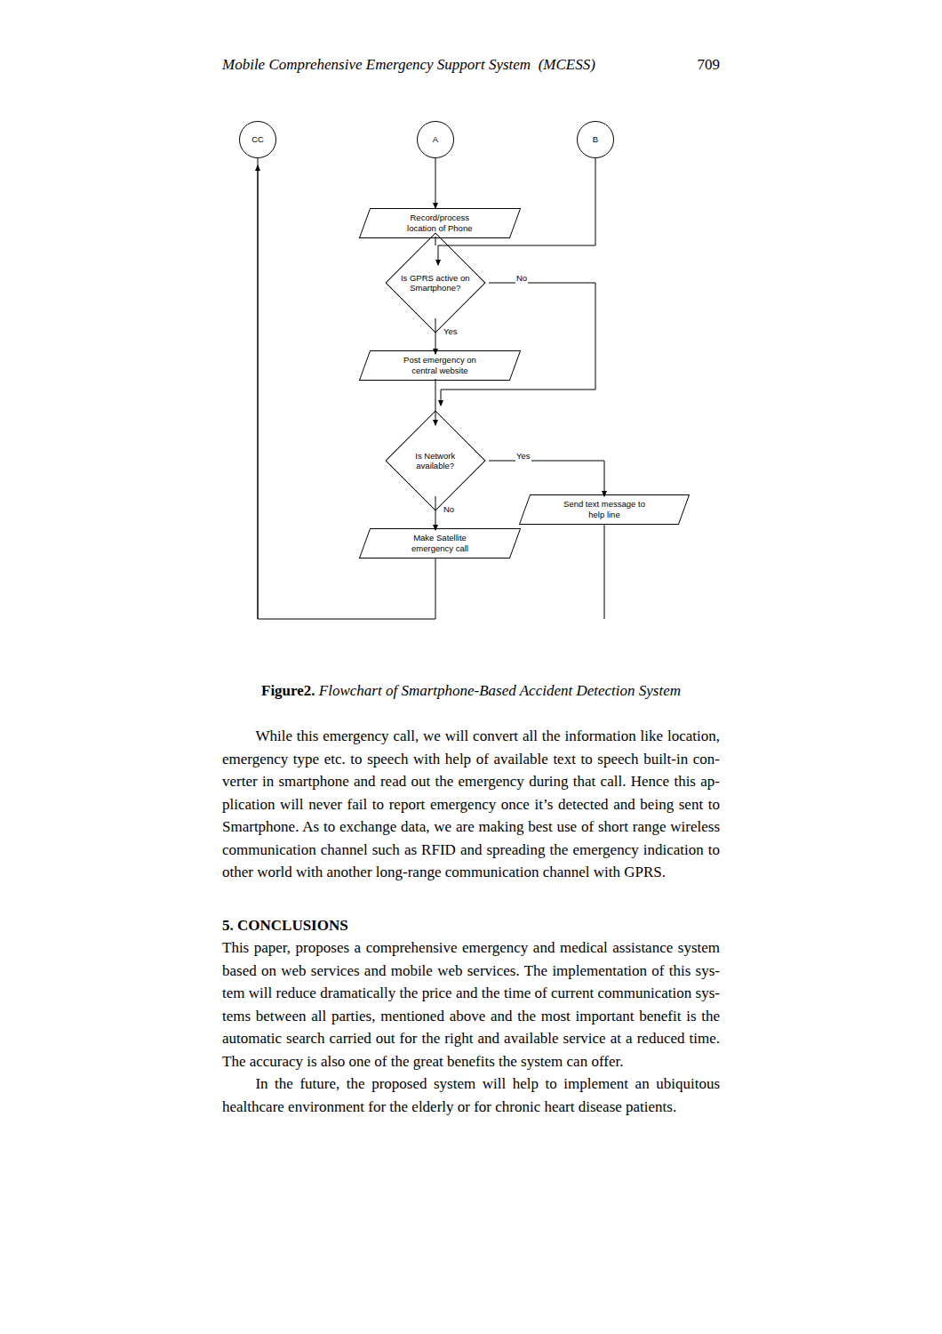Mobile Comprehensive Emergency Support System (MCESS) 709
CC
A
B
Record/process
location of Phone
Is GPRS active on
Smartphone?
No
Yes
Post emergency on
central website
Is Network
available?
Yes
No
Send text message to
help line
Make Satellite
emergency call
Figure2. Flowchart of Smartphone-Based Accident Detection System
While this emergency call, we will convert all the information like location, emergency type etc. to speech with help of available text to speech built-in converter in smartphone and read out the emergency during that call. Hence this application will never fail to report emergency once it’s detected and being sent to Smartphone. As to exchange data, we are making best use of short range wireless communication channel such as RFID and spreading the emergency indication to other world with another long-range communication channel with GPRS.
5. Conclusions
This paper, proposes a comprehensive emergency and medical assistance system based on web services and mobile web services. The implementation of this system will reduce dramatically the price and the time of current communication systems between all parties, mentioned above and the most important benefit is the automatic search carried out for the right and available service at a reduced time. The accuracy is also one of the great benefits the system can offer.
In the future, the proposed system will help to implement an ubiquitous healthcare environment for the elderly or for chronic heart disease patients.